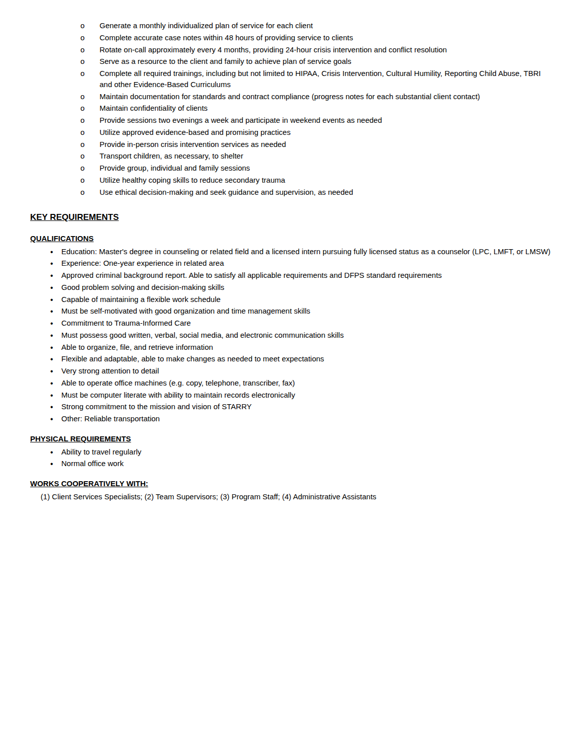Generate a monthly individualized plan of service for each client
Complete accurate case notes within 48 hours of providing service to clients
Rotate on-call approximately every 4 months, providing 24-hour crisis intervention and conflict resolution
Serve as a resource to the client and family to achieve plan of service goals
Complete all required trainings, including but not limited to HIPAA, Crisis Intervention, Cultural Humility, Reporting Child Abuse, TBRI and other Evidence-Based Curriculums
Maintain documentation for standards and contract compliance (progress notes for each substantial client contact)
Maintain confidentiality of clients
Provide sessions two evenings a week and participate in weekend events as needed
Utilize approved evidence-based and promising practices
Provide in-person crisis intervention services as needed
Transport children, as necessary, to shelter
Provide group, individual and family sessions
Utilize healthy coping skills to reduce secondary trauma
Use ethical decision-making and seek guidance and supervision, as needed
KEY REQUIREMENTS
QUALIFICATIONS
Education: Master's degree in counseling or related field and a licensed intern pursuing fully licensed status as a counselor (LPC, LMFT, or LMSW)
Experience: One-year experience in related area
Approved criminal background report. Able to satisfy all applicable requirements and DFPS standard requirements
Good problem solving and decision-making skills
Capable of maintaining a flexible work schedule
Must be self-motivated with good organization and time management skills
Commitment to Trauma-Informed Care
Must possess good written, verbal, social media, and electronic communication skills
Able to organize, file, and retrieve information
Flexible and adaptable, able to make changes as needed to meet expectations
Very strong attention to detail
Able to operate office machines (e.g. copy, telephone, transcriber, fax)
Must be computer literate with ability to maintain records electronically
Strong commitment to the mission and vision of STARRY
Other: Reliable transportation
PHYSICAL REQUIREMENTS
Ability to travel regularly
Normal office work
WORKS COOPERATIVELY WITH:
(1) Client Services Specialists; (2) Team Supervisors; (3) Program Staff; (4) Administrative Assistants